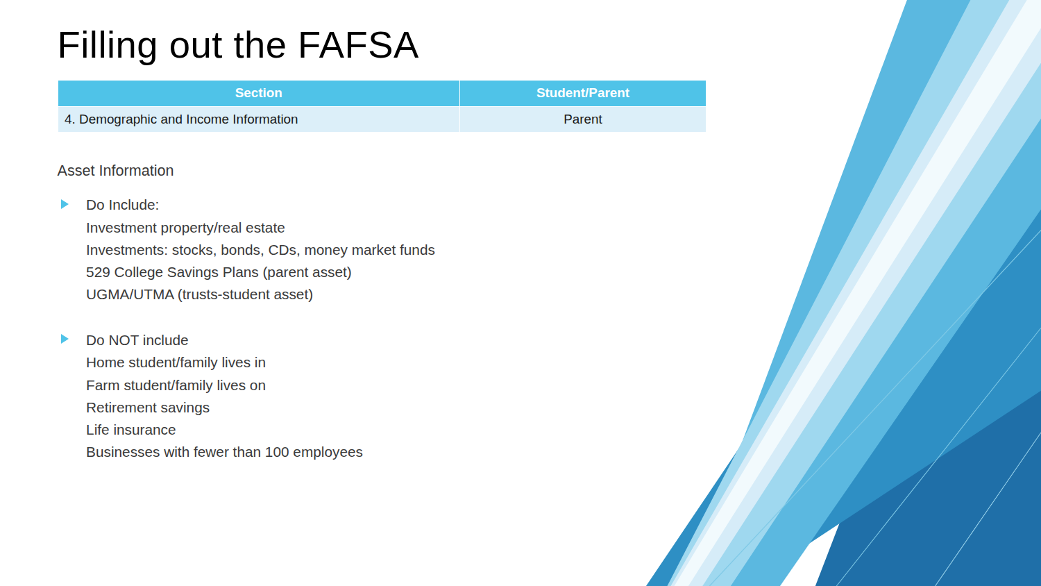Filling out the FAFSA
| Section | Student/Parent |
| --- | --- |
| 4. Demographic and Income Information | Parent |
Asset Information
Do Include: Investment property/real estate Investments: stocks, bonds, CDs, money market funds 529 College Savings Plans (parent asset) UGMA/UTMA (trusts-student asset)
Do NOT include Home student/family lives in Farm student/family lives on Retirement savings Life insurance Businesses with fewer than 100 employees